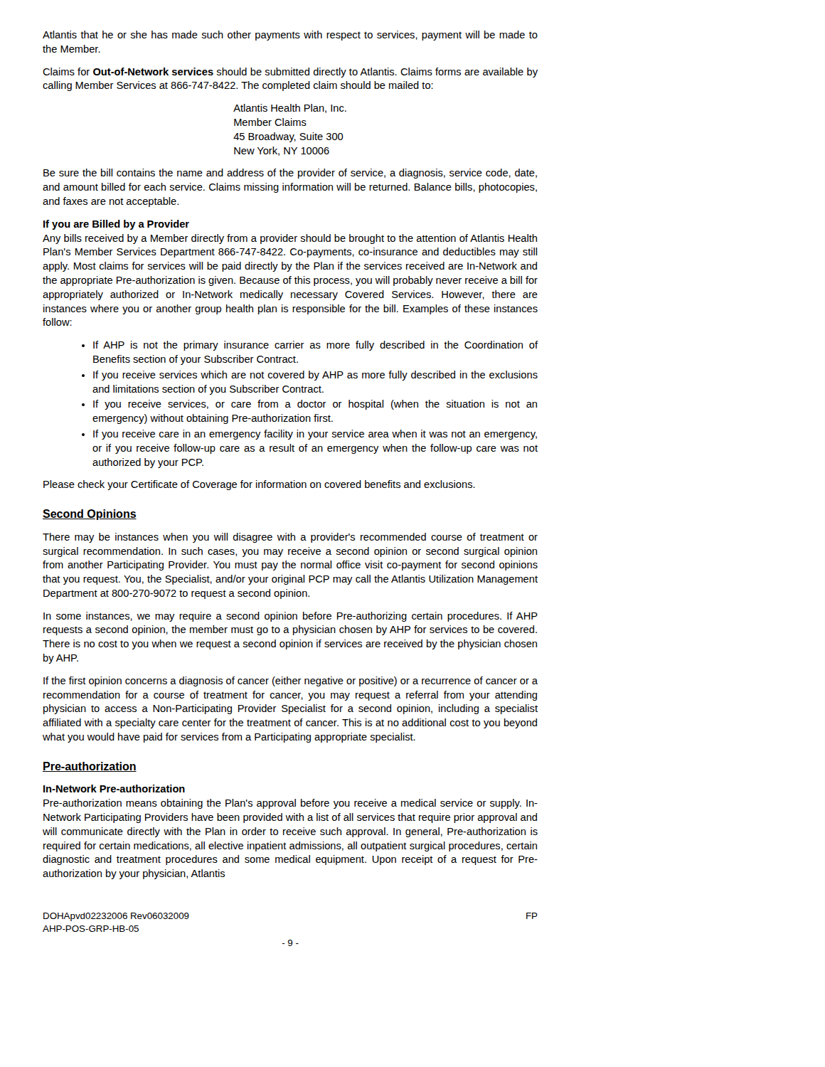Atlantis that he or she has made such other payments with respect to services, payment will be made to the Member.
Claims for Out-of-Network services should be submitted directly to Atlantis. Claims forms are available by calling Member Services at 866-747-8422. The completed claim should be mailed to:
Atlantis Health Plan, Inc.
Member Claims
45 Broadway, Suite 300
New York, NY 10006
Be sure the bill contains the name and address of the provider of service, a diagnosis, service code, date, and amount billed for each service. Claims missing information will be returned. Balance bills, photocopies, and faxes are not acceptable.
If you are Billed by a Provider
Any bills received by a Member directly from a provider should be brought to the attention of Atlantis Health Plan's Member Services Department 866-747-8422. Co-payments, co-insurance and deductibles may still apply. Most claims for services will be paid directly by the Plan if the services received are In-Network and the appropriate Pre-authorization is given. Because of this process, you will probably never receive a bill for appropriately authorized or In-Network medically necessary Covered Services. However, there are instances where you or another group health plan is responsible for the bill. Examples of these instances follow:
If AHP is not the primary insurance carrier as more fully described in the Coordination of Benefits section of your Subscriber Contract.
If you receive services which are not covered by AHP as more fully described in the exclusions and limitations section of you Subscriber Contract.
If you receive services, or care from a doctor or hospital (when the situation is not an emergency) without obtaining Pre-authorization first.
If you receive care in an emergency facility in your service area when it was not an emergency, or if you receive follow-up care as a result of an emergency when the follow-up care was not authorized by your PCP.
Please check your Certificate of Coverage for information on covered benefits and exclusions.
Second Opinions
There may be instances when you will disagree with a provider's recommended course of treatment or surgical recommendation. In such cases, you may receive a second opinion or second surgical opinion from another Participating Provider. You must pay the normal office visit co-payment for second opinions that you request. You, the Specialist, and/or your original PCP may call the Atlantis Utilization Management Department at 800-270-9072 to request a second opinion.
In some instances, we may require a second opinion before Pre-authorizing certain procedures. If AHP requests a second opinion, the member must go to a physician chosen by AHP for services to be covered. There is no cost to you when we request a second opinion if services are received by the physician chosen by AHP.
If the first opinion concerns a diagnosis of cancer (either negative or positive) or a recurrence of cancer or a recommendation for a course of treatment for cancer, you may request a referral from your attending physician to access a Non-Participating Provider Specialist for a second opinion, including a specialist affiliated with a specialty care center for the treatment of cancer. This is at no additional cost to you beyond what you would have paid for services from a Participating appropriate specialist.
Pre-authorization
In-Network Pre-authorization
Pre-authorization means obtaining the Plan's approval before you receive a medical service or supply. In-Network Participating Providers have been provided with a list of all services that require prior approval and will communicate directly with the Plan in order to receive such approval. In general, Pre-authorization is required for certain medications, all elective inpatient admissions, all outpatient surgical procedures, certain diagnostic and treatment procedures and some medical equipment. Upon receipt of a request for Pre-authorization by your physician, Atlantis
DOHApvd02232006 Rev06032009
AHP-POS-GRP-HB-05
FP
- 9 -